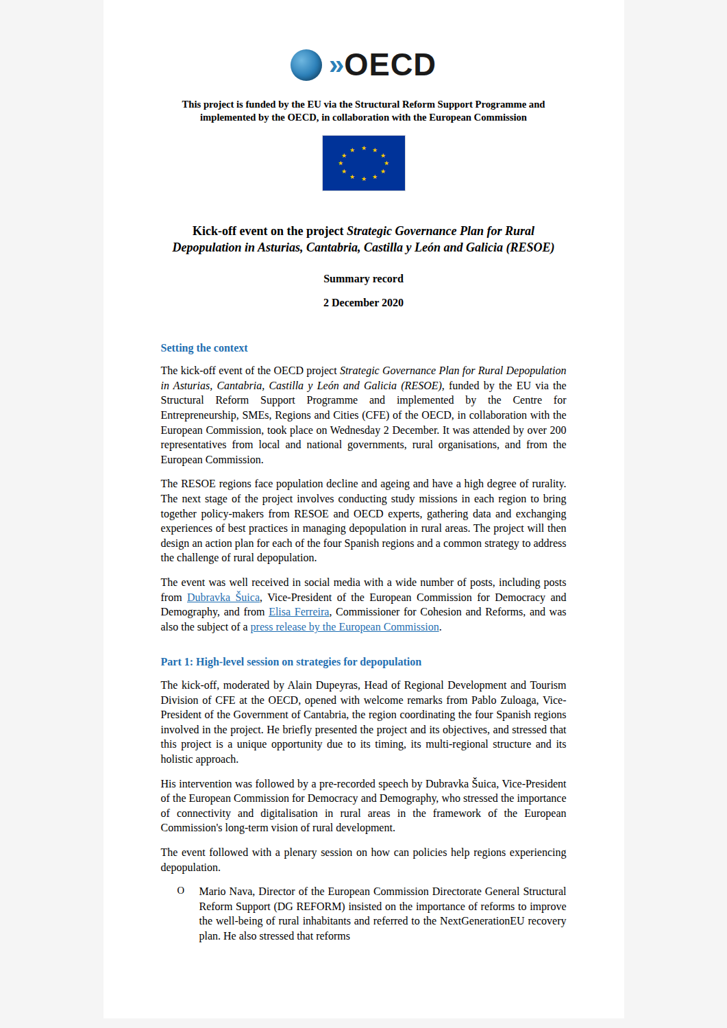»OECD
This project is funded by the EU via the Structural Reform Support Programme and implemented by the OECD, in collaboration with the European Commission
★ ★ ★ ★ ★ ★ ★ ★ ★ ★ ★ ★
Kick-off event on the project Strategic Governance Plan for Rural Depopulation in Asturias, Cantabria, Castilla y León and Galicia (RESOE)
Summary record
2 December 2020
Setting the context
The kick-off event of the OECD project Strategic Governance Plan for Rural Depopulation in Asturias, Cantabria, Castilla y León and Galicia (RESOE), funded by the EU via the Structural Reform Support Programme and implemented by the Centre for Entrepreneurship, SMEs, Regions and Cities (CFE) of the OECD, in collaboration with the European Commission, took place on Wednesday 2 December. It was attended by over 200 representatives from local and national governments, rural organisations, and from the European Commission.
The RESOE regions face population decline and ageing and have a high degree of rurality. The next stage of the project involves conducting study missions in each region to bring together policy-makers from RESOE and OECD experts, gathering data and exchanging experiences of best practices in managing depopulation in rural areas. The project will then design an action plan for each of the four Spanish regions and a common strategy to address the challenge of rural depopulation.
The event was well received in social media with a wide number of posts, including posts from Dubravka Šuica, Vice-President of the European Commission for Democracy and Demography, and from Elisa Ferreira, Commissioner for Cohesion and Reforms, and was also the subject of a press release by the European Commission.
Part 1: High-level session on strategies for depopulation
The kick-off, moderated by Alain Dupeyras, Head of Regional Development and Tourism Division of CFE at the OECD, opened with welcome remarks from Pablo Zuloaga, Vice-President of the Government of Cantabria, the region coordinating the four Spanish regions involved in the project. He briefly presented the project and its objectives, and stressed that this project is a unique opportunity due to its timing, its multi-regional structure and its holistic approach.
His intervention was followed by a pre-recorded speech by Dubravka Šuica, Vice-President of the European Commission for Democracy and Demography, who stressed the importance of connectivity and digitalisation in rural areas in the framework of the European Commission's long-term vision of rural development.
The event followed with a plenary session on how can policies help regions experiencing depopulation.
Mario Nava, Director of the European Commission Directorate General Structural Reform Support (DG REFORM) insisted on the importance of reforms to improve the well-being of rural inhabitants and referred to the NextGenerationEU recovery plan. He also stressed that reforms